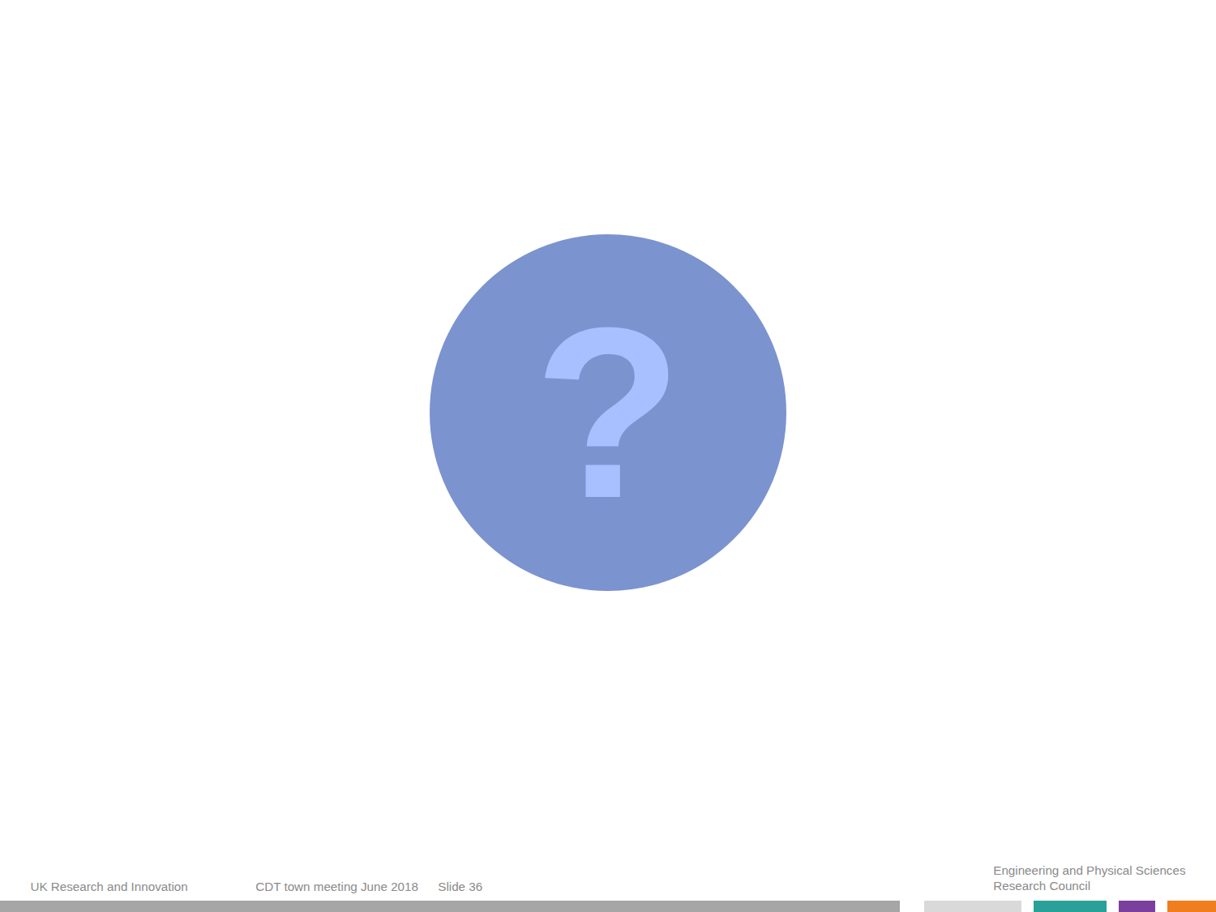?
UK Research and Innovation CDT town meeting June 2018 Slide 36
Engineering and Physical Sciences
Research Council